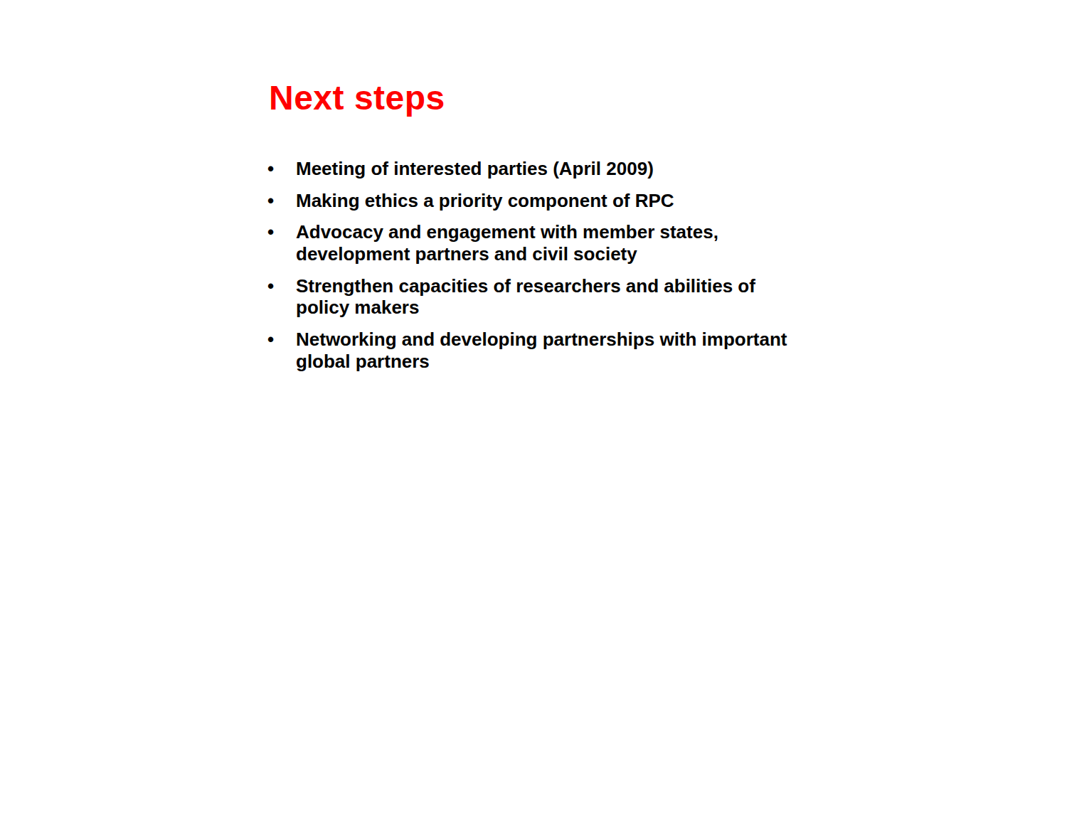Next steps
Meeting of interested parties (April 2009)
Making ethics a priority component of RPC
Advocacy and engagement with member states, development partners and civil society
Strengthen capacities of researchers and abilities of policy makers
Networking and developing partnerships with important global partners